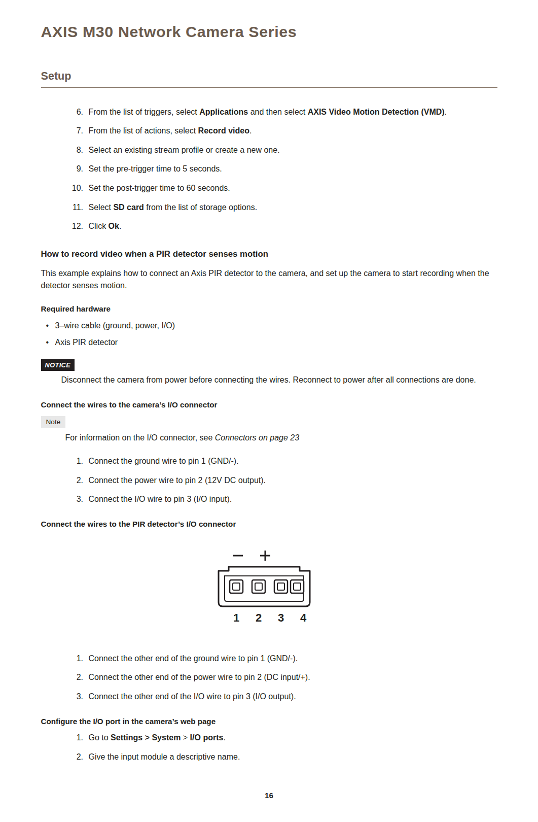AXIS M30 Network Camera Series
Setup
From the list of triggers, select Applications and then select AXIS Video Motion Detection (VMD).
From the list of actions, select Record video.
Select an existing stream profile or create a new one.
Set the pre-trigger time to 5 seconds.
Set the post-trigger time to 60 seconds.
Select SD card from the list of storage options.
Click Ok.
How to record video when a PIR detector senses motion
This example explains how to connect an Axis PIR detector to the camera, and set up the camera to start recording when the detector senses motion.
Required hardware
3–wire cable (ground, power, I/O)
Axis PIR detector
NOTICE
Disconnect the camera from power before connecting the wires. Reconnect to power after all connections are done.
Connect the wires to the camera’s I/O connector
Note
For information on the I/O connector, see Connectors on page 23
Connect the ground wire to pin 1 (GND/-).
Connect the power wire to pin 2 (12V DC output).
Connect the I/O wire to pin 3 (I/O input).
Connect the wires to the PIR detector’s I/O connector
1 2 3 4
Connect the other end of the ground wire to pin 1 (GND/-).
Connect the other end of the power wire to pin 2 (DC input/+).
Connect the other end of the I/O wire to pin 3 (I/O output).
Configure the I/O port in the camera’s web page
Go to Settings > System > I/O ports.
Give the input module a descriptive name.
16